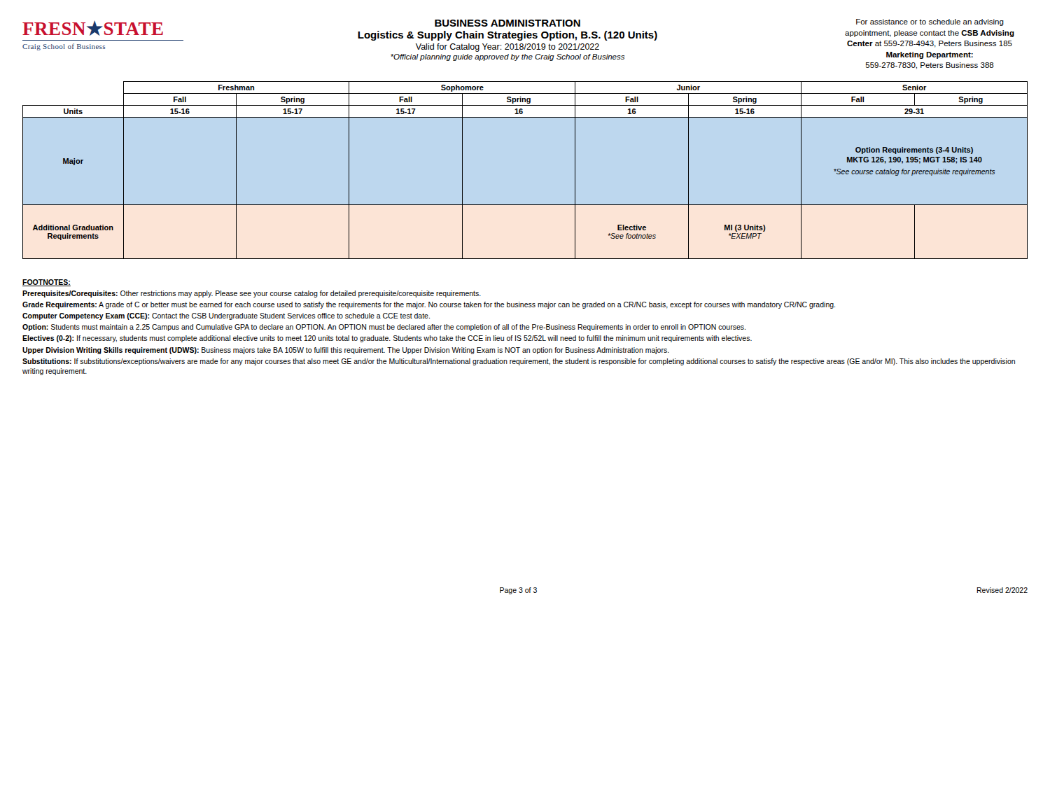FRESN★STATE
Craig School of Business
BUSINESS ADMINISTRATION
Logistics & Supply Chain Strategies Option, B.S. (120 Units)
Valid for Catalog Year: 2018/2019 to 2021/2022
*Official planning guide approved by the Craig School of Business
For assistance or to schedule an advising appointment, please contact the CSB Advising Center at 559-278-4943, Peters Business 185
Marketing Department:
559-278-7830, Peters Business 388
| | Freshman | Sophomore | Junior | Senior |
| --- | --- | --- | --- | --- |
| | Fall | Spring | Fall | Spring | Fall | Spring | Fall | Spring |
| Units | 15-16 | 15-17 | 15-17 | 16 | 16 | 15-16 | 29-31 |
| Major | | | | | | | Option Requirements (3-4 Units) MKTG 126, 190, 195; MGT 158; IS 140 *See course catalog for prerequisite requirements |
| Additional Graduation Requirements | | | | | Elective *See footnotes | MI (3 Units) *EXEMPT | | |
FOOTNOTES:
Prerequisites/Corequisites: Other restrictions may apply. Please see your course catalog for detailed prerequisite/corequisite requirements.
Grade Requirements: A grade of C or better must be earned for each course used to satisfy the requirements for the major. No course taken for the business major can be graded on a CR/NC basis, except for courses with mandatory CR/NC grading.
Computer Competency Exam (CCE): Contact the CSB Undergraduate Student Services office to schedule a CCE test date.
Option: Students must maintain a 2.25 Campus and Cumulative GPA to declare an OPTION. An OPTION must be declared after the completion of all of the Pre-Business Requirements in order to enroll in OPTION courses.
Electives (0-2): If necessary, students must complete additional elective units to meet 120 units total to graduate. Students who take the CCE in lieu of IS 52/52L will need to fulfill the minimum unit requirements with electives.
Upper Division Writing Skills requirement (UDWS): Business majors take BA 105W to fulfill this requirement. The Upper Division Writing Exam is NOT an option for Business Administration majors.
Substitutions: If substitutions/exceptions/waivers are made for any major courses that also meet GE and/or the Multicultural/International graduation requirement, the student is responsible for completing additional courses to satisfy the respective areas (GE and/or MI). This also includes the upperdivision writing requirement.
Page 3 of 3
Page 3 of 3
Revised 2/2022